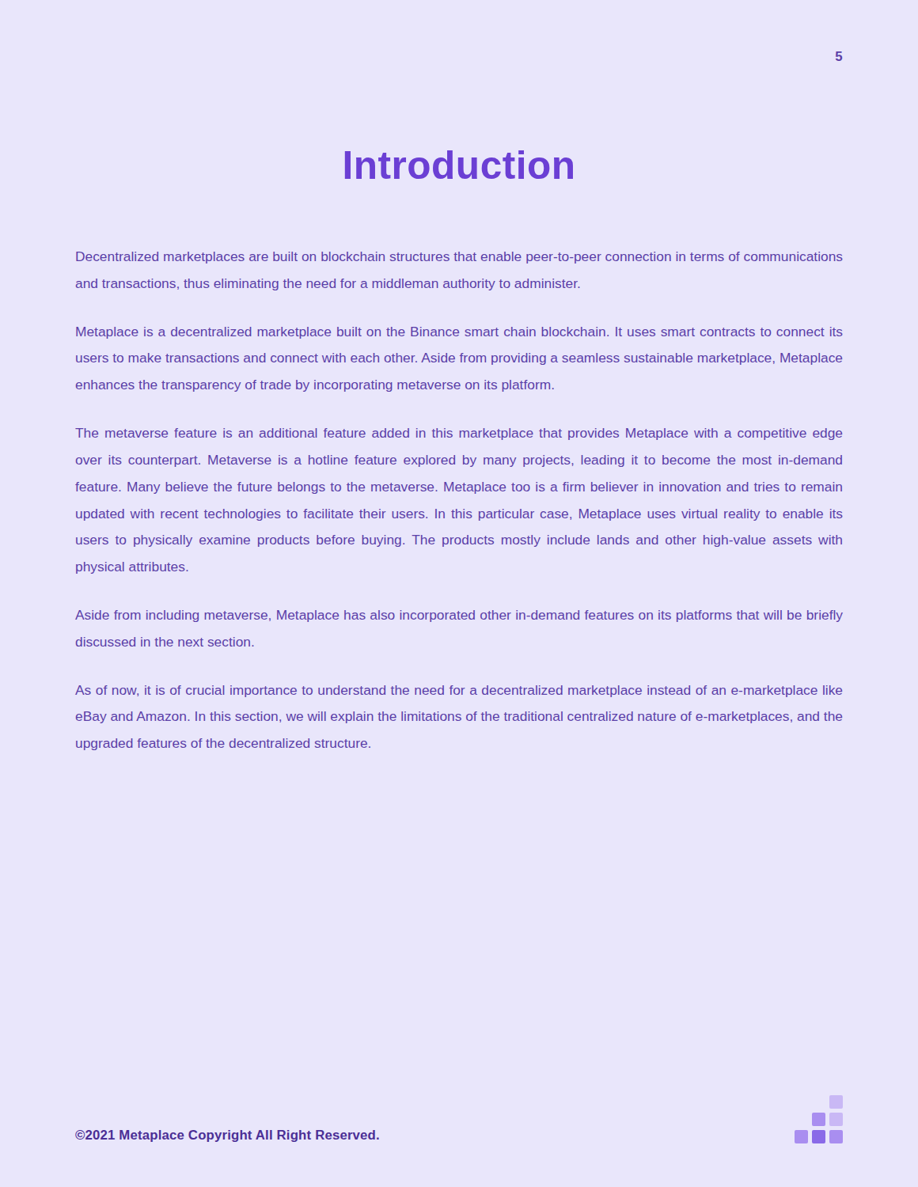5
Introduction
Decentralized marketplaces are built on blockchain structures that enable peer-to-peer connection in terms of communications and transactions, thus eliminating the need for a middleman authority to administer.
Metaplace is a decentralized marketplace built on the Binance smart chain blockchain. It uses smart contracts to connect its users to make transactions and connect with each other. Aside from providing a seamless sustainable marketplace, Metaplace enhances the transparency of trade by incorporating metaverse on its platform.
The metaverse feature is an additional feature added in this marketplace that provides Metaplace with a competitive edge over its counterpart. Metaverse is a hotline feature explored by many projects, leading it to become the most in-demand feature. Many believe the future belongs to the metaverse. Metaplace too is a firm believer in innovation and tries to remain updated with recent technologies to facilitate their users. In this particular case, Metaplace uses virtual reality to enable its users to physically examine products before buying. The products mostly include lands and other high-value assets with physical attributes.
Aside from including metaverse, Metaplace has also incorporated other in-demand features on its platforms that will be briefly discussed in the next section.
As of now, it is of crucial importance to understand the need for a decentralized marketplace instead of an e-marketplace like eBay and Amazon. In this section, we will explain the limitations of the traditional centralized nature of e-marketplaces, and the upgraded features of the decentralized structure.
©2021 Metaplace Copyright All Right Reserved.